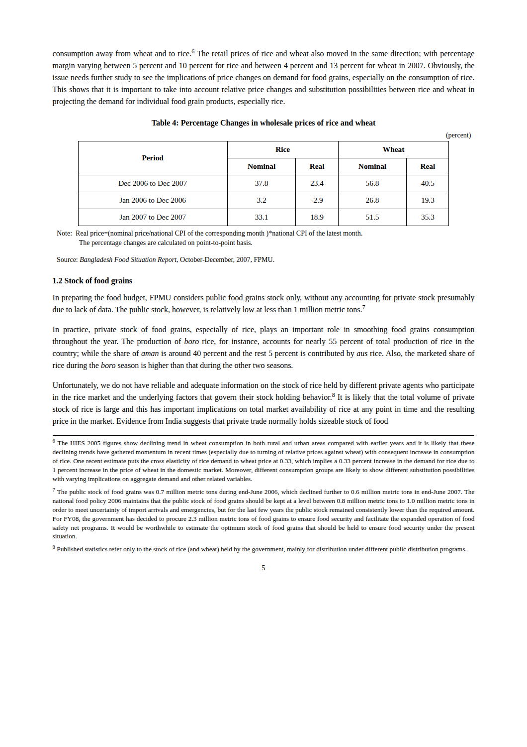consumption away from wheat and to rice.6 The retail prices of rice and wheat also moved in the same direction; with percentage margin varying between 5 percent and 10 percent for rice and between 4 percent and 13 percent for wheat in 2007. Obviously, the issue needs further study to see the implications of price changes on demand for food grains, especially on the consumption of rice. This shows that it is important to take into account relative price changes and substitution possibilities between rice and wheat in projecting the demand for individual food grain products, especially rice.
Table 4: Percentage Changes in wholesale prices of rice and wheat
(percent)
| Period | Rice | Wheat |
| --- | --- | --- |
| Nominal | Real | Nominal | Real |
| Dec 2006 to Dec 2007 | 37.8 | 23.4 | 56.8 | 40.5 |
| Jan 2006 to Dec 2006 | 3.2 | -2.9 | 26.8 | 19.3 |
| Jan 2007 to Dec 2007 | 33.1 | 18.9 | 51.5 | 35.3 |
Note: Real price=(nominal price/national CPI of the corresponding month )*national CPI of the latest month. The percentage changes are calculated on point-to-point basis.
Source: Bangladesh Food Situation Report, October-December, 2007, FPMU.
1.2 Stock of food grains
In preparing the food budget, FPMU considers public food grains stock only, without any accounting for private stock presumably due to lack of data. The public stock, however, is relatively low at less than 1 million metric tons.7
In practice, private stock of food grains, especially of rice, plays an important role in smoothing food grains consumption throughout the year. The production of boro rice, for instance, accounts for nearly 55 percent of total production of rice in the country; while the share of aman is around 40 percent and the rest 5 percent is contributed by aus rice. Also, the marketed share of rice during the boro season is higher than that during the other two seasons.
Unfortunately, we do not have reliable and adequate information on the stock of rice held by different private agents who participate in the rice market and the underlying factors that govern their stock holding behavior.8 It is likely that the total volume of private stock of rice is large and this has important implications on total market availability of rice at any point in time and the resulting price in the market. Evidence from India suggests that private trade normally holds sizeable stock of food
6 The HIES 2005 figures show declining trend in wheat consumption in both rural and urban areas compared with earlier years and it is likely that these declining trends have gathered momentum in recent times (especially due to turning of relative prices against wheat) with consequent increase in consumption of rice. One recent estimate puts the cross elasticity of rice demand to wheat price at 0.33, which implies a 0.33 percent increase in the demand for rice due to 1 percent increase in the price of wheat in the domestic market. Moreover, different consumption groups are likely to show different substitution possibilities with varying implications on aggregate demand and other related variables.
7 The public stock of food grains was 0.7 million metric tons during end-June 2006, which declined further to 0.6 million metric tons in end-June 2007. The national food policy 2006 maintains that the public stock of food grains should be kept at a level between 0.8 million metric tons to 1.0 million metric tons in order to meet uncertainty of import arrivals and emergencies, but for the last few years the public stock remained consistently lower than the required amount. For FY08, the government has decided to procure 2.3 million metric tons of food grains to ensure food security and facilitate the expanded operation of food safety net programs. It would be worthwhile to estimate the optimum stock of food grains that should be held to ensure food security under the present situation.
8 Published statistics refer only to the stock of rice (and wheat) held by the government, mainly for distribution under different public distribution programs.
5